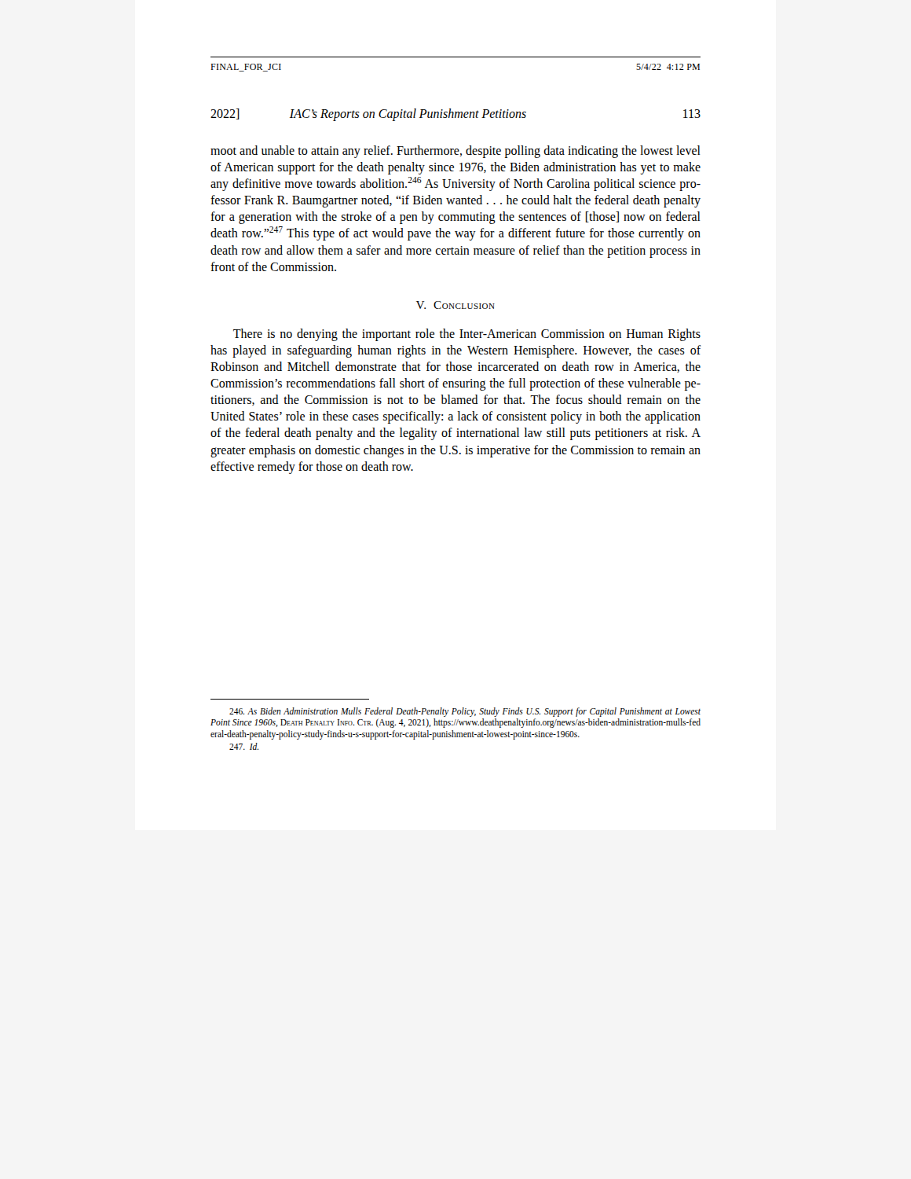FINAL_FOR_JCI 5/4/22 4:12 PM
2022] IAC’s Reports on Capital Punishment Petitions 113
moot and unable to attain any relief. Furthermore, despite polling data indicating the lowest level of American support for the death penalty since 1976, the Biden administration has yet to make any definitive move towards abolition.246 As University of North Carolina political science professor Frank R. Baumgartner noted, “if Biden wanted . . . he could halt the federal death penalty for a generation with the stroke of a pen by commuting the sentences of [those] now on federal death row.”247 This type of act would pave the way for a different future for those currently on death row and allow them a safer and more certain measure of relief than the petition process in front of the Commission.
V. Conclusion
There is no denying the important role the Inter-American Commission on Human Rights has played in safeguarding human rights in the Western Hemisphere. However, the cases of Robinson and Mitchell demonstrate that for those incarcerated on death row in America, the Commission’s recommendations fall short of ensuring the full protection of these vulnerable petitioners, and the Commission is not to be blamed for that. The focus should remain on the United States’ role in these cases specifically: a lack of consistent policy in both the application of the federal death penalty and the legality of international law still puts petitioners at risk. A greater emphasis on domestic changes in the U.S. is imperative for the Commission to remain an effective remedy for those on death row.
246. As Biden Administration Mulls Federal Death-Penalty Policy, Study Finds U.S. Support for Capital Punishment at Lowest Point Since 1960s, Death Penalty Info. Ctr. (Aug. 4, 2021), https://www.deathpenaltyinfo.org/news/as-biden-administration-mulls-federal-death-penalty-policy-study-finds-u-s-support-for-capital-punishment-at-lowest-point-since-1960s.
247. Id.